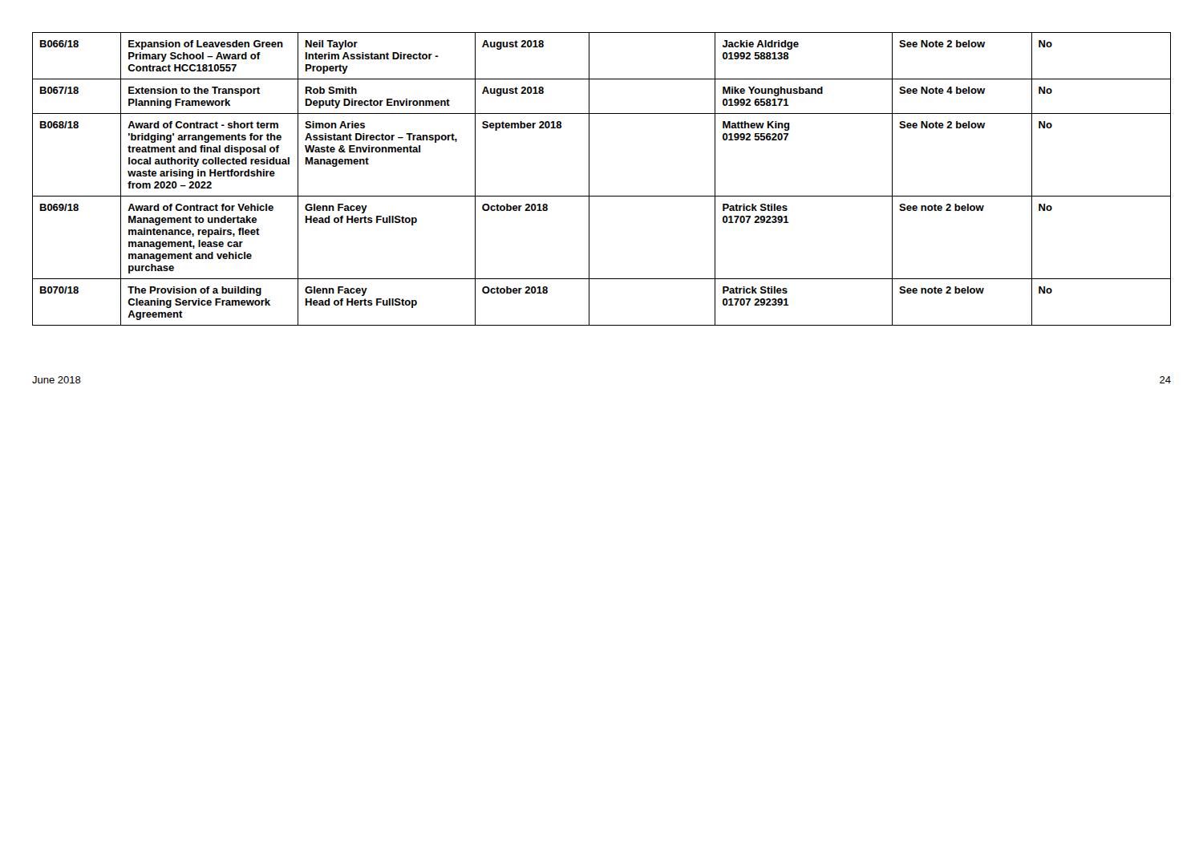| B066/18 | Expansion of Leavesden Green Primary School – Award of Contract HCC1810557 | Neil Taylor Interim Assistant Director - Property | August 2018 | | Jackie Aldridge 01992 588138 | See Note 2 below | No |
| B067/18 | Extension to the Transport Planning Framework | Rob Smith Deputy Director Environment | August 2018 | | Mike Younghusband 01992 658171 | See Note 4 below | No |
| B068/18 | Award of Contract - short term 'bridging' arrangements for the treatment and final disposal of local authority collected residual waste arising in Hertfordshire from 2020 – 2022 | Simon Aries Assistant Director – Transport, Waste & Environmental Management | September 2018 | | Matthew King 01992 556207 | See Note 2 below | No |
| B069/18 | Award of Contract for Vehicle Management to undertake maintenance, repairs, fleet management, lease car management and vehicle purchase | Glenn Facey Head of Herts FullStop | October 2018 | | Patrick Stiles 01707 292391 | See note 2 below | No |
| B070/18 | The Provision of a building Cleaning Service Framework Agreement | Glenn Facey Head of Herts FullStop | October 2018 | | Patrick Stiles 01707 292391 | See note 2 below | No |
June 2018 24